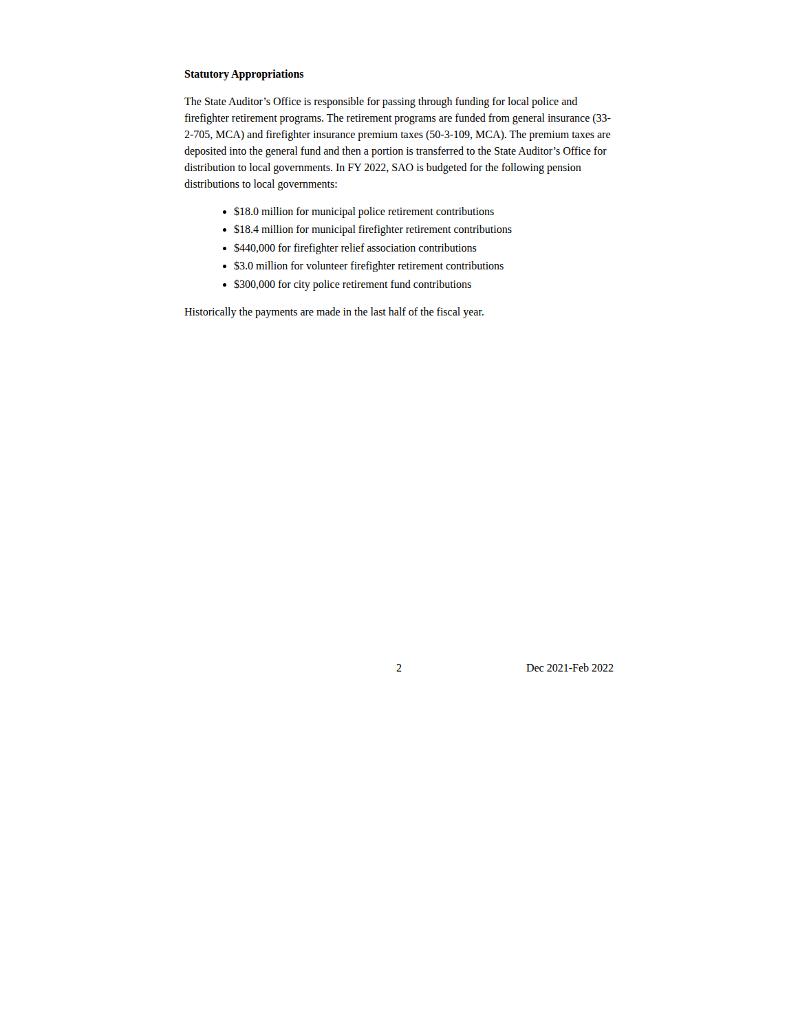Statutory Appropriations
The State Auditor’s Office is responsible for passing through funding for local police and firefighter retirement programs. The retirement programs are funded from general insurance (33-2-705, MCA) and firefighter insurance premium taxes (50-3-109, MCA). The premium taxes are deposited into the general fund and then a portion is transferred to the State Auditor’s Office for distribution to local governments. In FY 2022, SAO is budgeted for the following pension distributions to local governments:
$18.0 million for municipal police retirement contributions
$18.4 million for municipal firefighter retirement contributions
$440,000 for firefighter relief association contributions
$3.0 million for volunteer firefighter retirement contributions
$300,000 for city police retirement fund contributions
Historically the payments are made in the last half of the fiscal year.
2 Dec 2021-Feb 2022